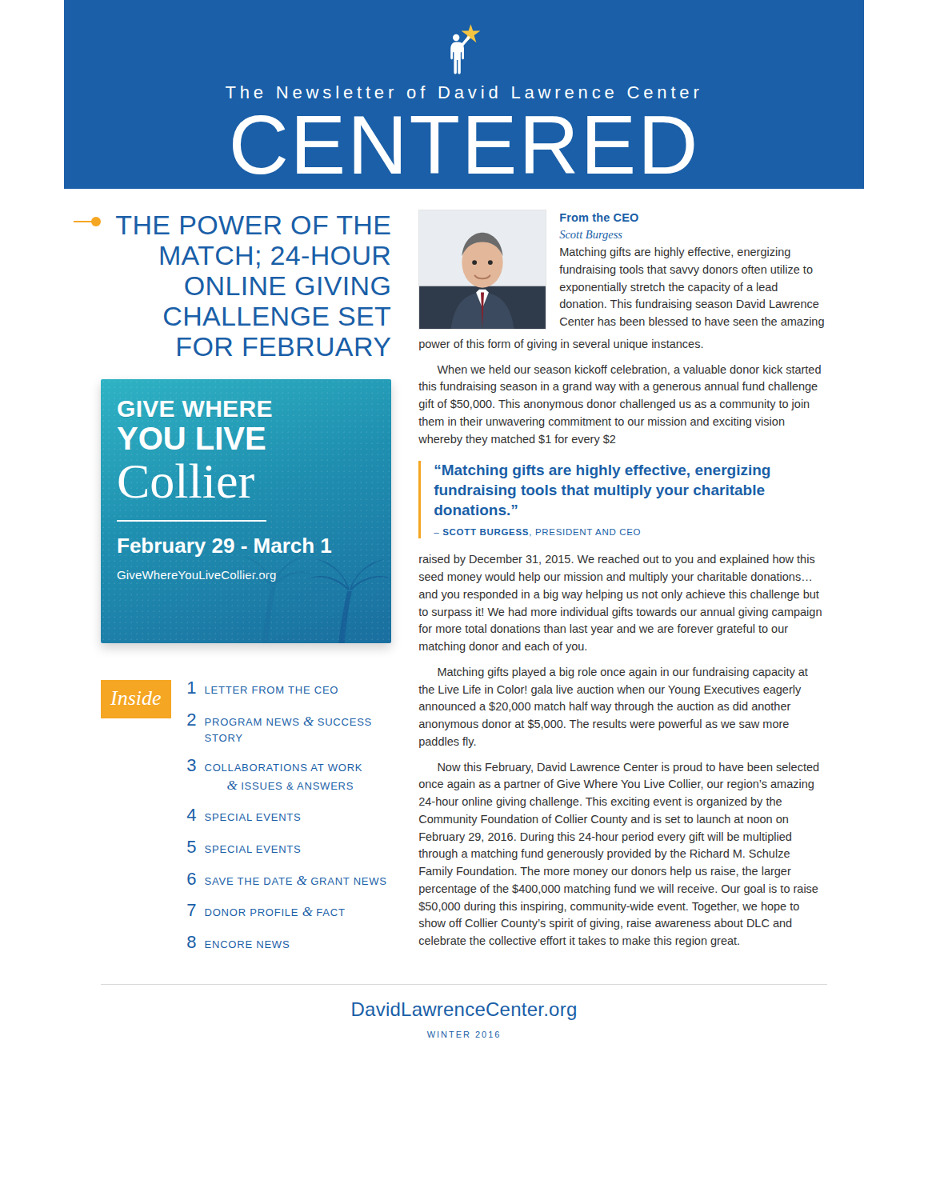The Newsletter of David Lawrence Center
CENTERED
THE POWER OF THE MATCH; 24-HOUR ONLINE GIVING CHALLENGE SET FOR FEBRUARY
GIVE WHERE
YOU LIVE
Collier
February 29 - March 1
GiveWhereYouLiveCollier.org
Inside
1 Letter from the CEO
2 Program News & Success Story
3 Collaborations at Work& Issues & Answers
4 Special Events
5 Special Events
6 Save the Date & Grant News
7 Donor Profile & Fact
8 Encore News
From the CEO
Scott Burgess
Matching gifts are highly effective, energizing fundraising tools that savvy donors often utilize to exponentially stretch the capacity of a lead donation. This fundraising season David Lawrence Center has been blessed to have seen the amazing
power of this form of giving in several unique instances.
When we held our season kickoff celebration, a valuable donor kick started this fundraising season in a grand way with a generous annual fund challenge gift of $50,000. This anonymous donor challenged us as a community to join them in their unwavering commitment to our mission and exciting vision whereby they matched $1 for every $2
“Matching gifts are highly effective, energizing fundraising tools that multiply your charitable donations.” – Scott Burgess, President and CEO
raised by December 31, 2015. We reached out to you and explained how this seed money would help our mission and multiply your charitable donations…and you responded in a big way helping us not only achieve this challenge but to surpass it! We had more individual gifts towards our annual giving campaign for more total donations than last year and we are forever grateful to our matching donor and each of you.
Matching gifts played a big role once again in our fundraising capacity at the Live Life in Color! gala live auction when our Young Executives eagerly announced a $20,000 match half way through the auction as did another anonymous donor at $5,000. The results were powerful as we saw more paddles fly.
Now this February, David Lawrence Center is proud to have been selected once again as a partner of Give Where You Live Collier, our region’s amazing 24-hour online giving challenge. This exciting event is organized by the Community Foundation of Collier County and is set to launch at noon on February 29, 2016. During this 24-hour period every gift will be multiplied through a matching fund generously provided by the Richard M. Schulze Family Foundation. The more money our donors help us raise, the larger percentage of the $400,000 matching fund we will receive. Our goal is to raise $50,000 during this inspiring, community-wide event. Together, we hope to show off Collier County’s spirit of giving, raise awareness about DLC and celebrate the collective effort it takes to make this region great.
DavidLawrenceCenter.org
WINTER 2016